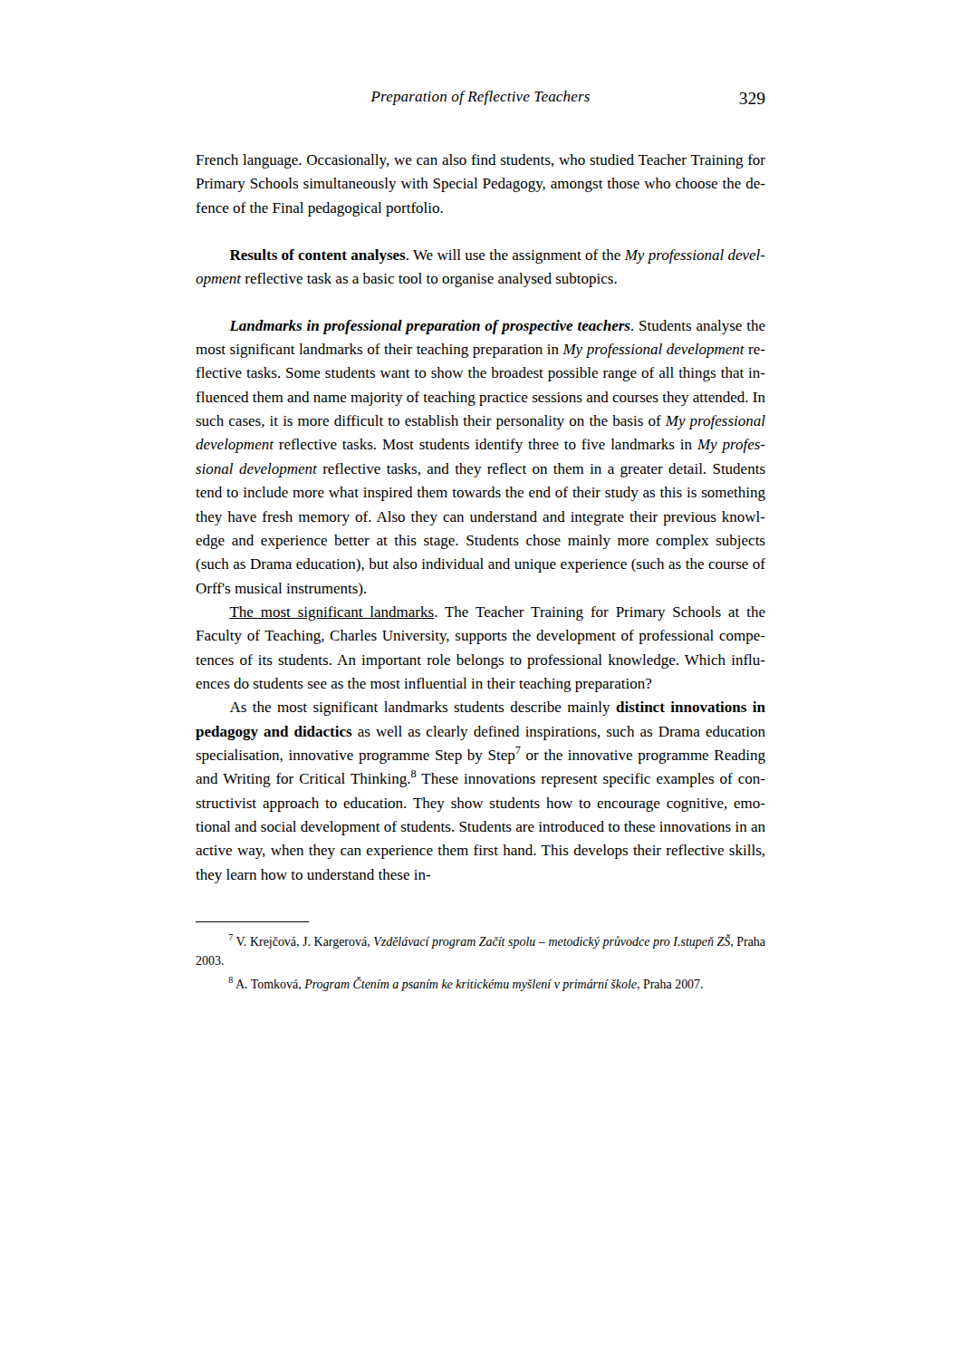Preparation of Reflective Teachers 329
French language. Occasionally, we can also find students, who studied Teacher Training for Primary Schools simultaneously with Special Pedagogy, amongst those who choose the defence of the Final pedagogical portfolio.
Results of content analyses. We will use the assignment of the My professional development reflective task as a basic tool to organise analysed subtopics.
Landmarks in professional preparation of prospective teachers. Students analyse the most significant landmarks of their teaching preparation in My professional development reflective tasks. Some students want to show the broadest possible range of all things that influenced them and name majority of teaching practice sessions and courses they attended. In such cases, it is more difficult to establish their personality on the basis of My professional development reflective tasks. Most students identify three to five landmarks in My professional development reflective tasks, and they reflect on them in a greater detail. Students tend to include more what inspired them towards the end of their study as this is something they have fresh memory of. Also they can understand and integrate their previous knowledge and experience better at this stage. Students chose mainly more complex subjects (such as Drama education), but also individual and unique experience (such as the course of Orff's musical instruments).
The most significant landmarks. The Teacher Training for Primary Schools at the Faculty of Teaching, Charles University, supports the development of professional competences of its students. An important role belongs to professional knowledge. Which influences do students see as the most influential in their teaching preparation?
As the most significant landmarks students describe mainly distinct innovations in pedagogy and didactics as well as clearly defined inspirations, such as Drama education specialisation, innovative programme Step by Step7 or the innovative programme Reading and Writing for Critical Thinking.8 These innovations represent specific examples of constructivist approach to education. They show students how to encourage cognitive, emotional and social development of students. Students are introduced to these innovations in an active way, when they can experience them first hand. This develops their reflective skills, they learn how to understand these in-
7 V. Krejčová, J. Kargerová, Vzdělávací program Začít spolu – metodický průvodce pro I.stupeň ZŠ, Praha 2003.
8 A. Tomková, Program Čtením a psaním ke kritickému myšlení v primární škole, Praha 2007.